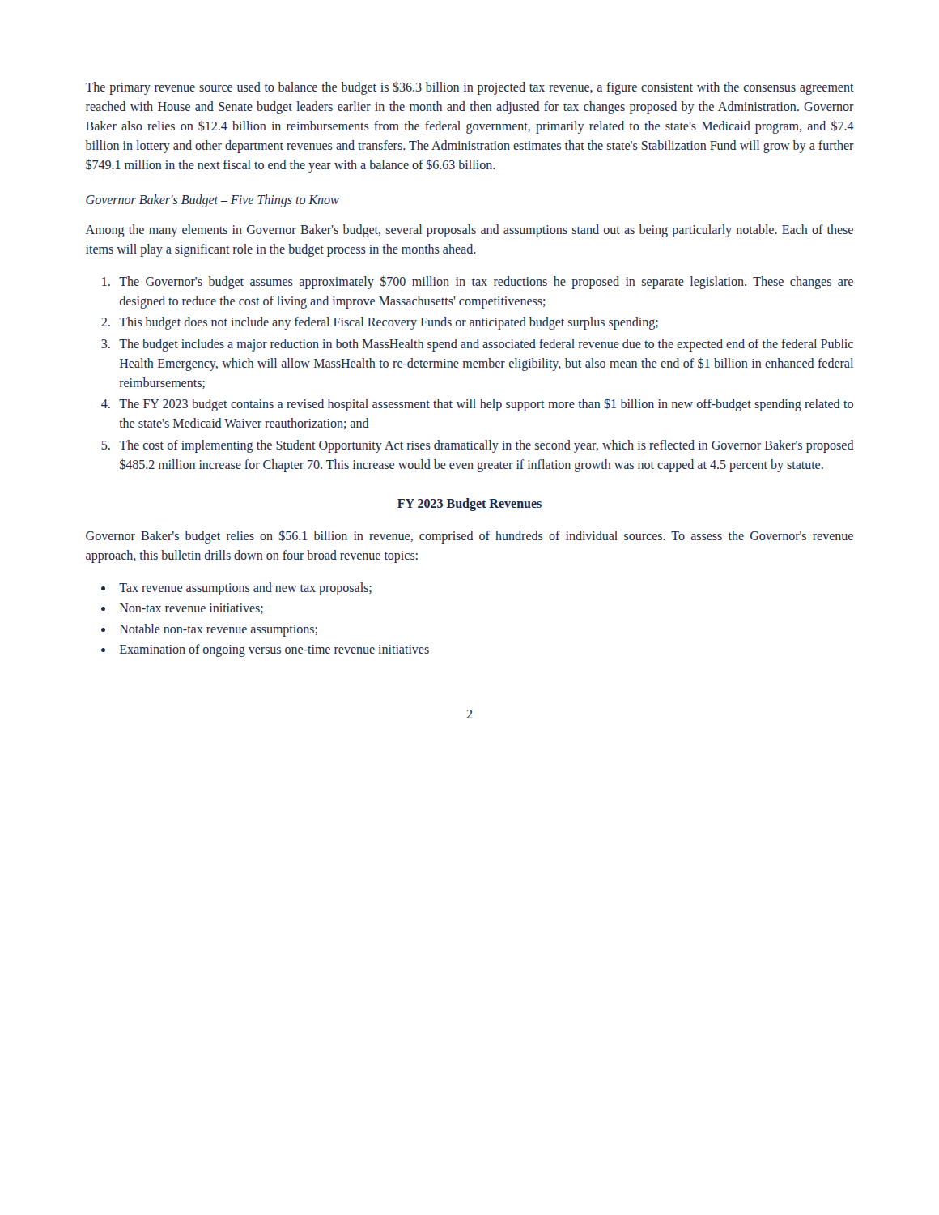The primary revenue source used to balance the budget is $36.3 billion in projected tax revenue, a figure consistent with the consensus agreement reached with House and Senate budget leaders earlier in the month and then adjusted for tax changes proposed by the Administration. Governor Baker also relies on $12.4 billion in reimbursements from the federal government, primarily related to the state's Medicaid program, and $7.4 billion in lottery and other department revenues and transfers. The Administration estimates that the state's Stabilization Fund will grow by a further $749.1 million in the next fiscal to end the year with a balance of $6.63 billion.
Governor Baker's Budget – Five Things to Know
Among the many elements in Governor Baker's budget, several proposals and assumptions stand out as being particularly notable. Each of these items will play a significant role in the budget process in the months ahead.
The Governor's budget assumes approximately $700 million in tax reductions he proposed in separate legislation. These changes are designed to reduce the cost of living and improve Massachusetts' competitiveness;
This budget does not include any federal Fiscal Recovery Funds or anticipated budget surplus spending;
The budget includes a major reduction in both MassHealth spend and associated federal revenue due to the expected end of the federal Public Health Emergency, which will allow MassHealth to re-determine member eligibility, but also mean the end of $1 billion in enhanced federal reimbursements;
The FY 2023 budget contains a revised hospital assessment that will help support more than $1 billion in new off-budget spending related to the state's Medicaid Waiver reauthorization; and
The cost of implementing the Student Opportunity Act rises dramatically in the second year, which is reflected in Governor Baker's proposed $485.2 million increase for Chapter 70. This increase would be even greater if inflation growth was not capped at 4.5 percent by statute.
FY 2023 Budget Revenues
Governor Baker's budget relies on $56.1 billion in revenue, comprised of hundreds of individual sources. To assess the Governor's revenue approach, this bulletin drills down on four broad revenue topics:
Tax revenue assumptions and new tax proposals;
Non-tax revenue initiatives;
Notable non-tax revenue assumptions;
Examination of ongoing versus one-time revenue initiatives
2